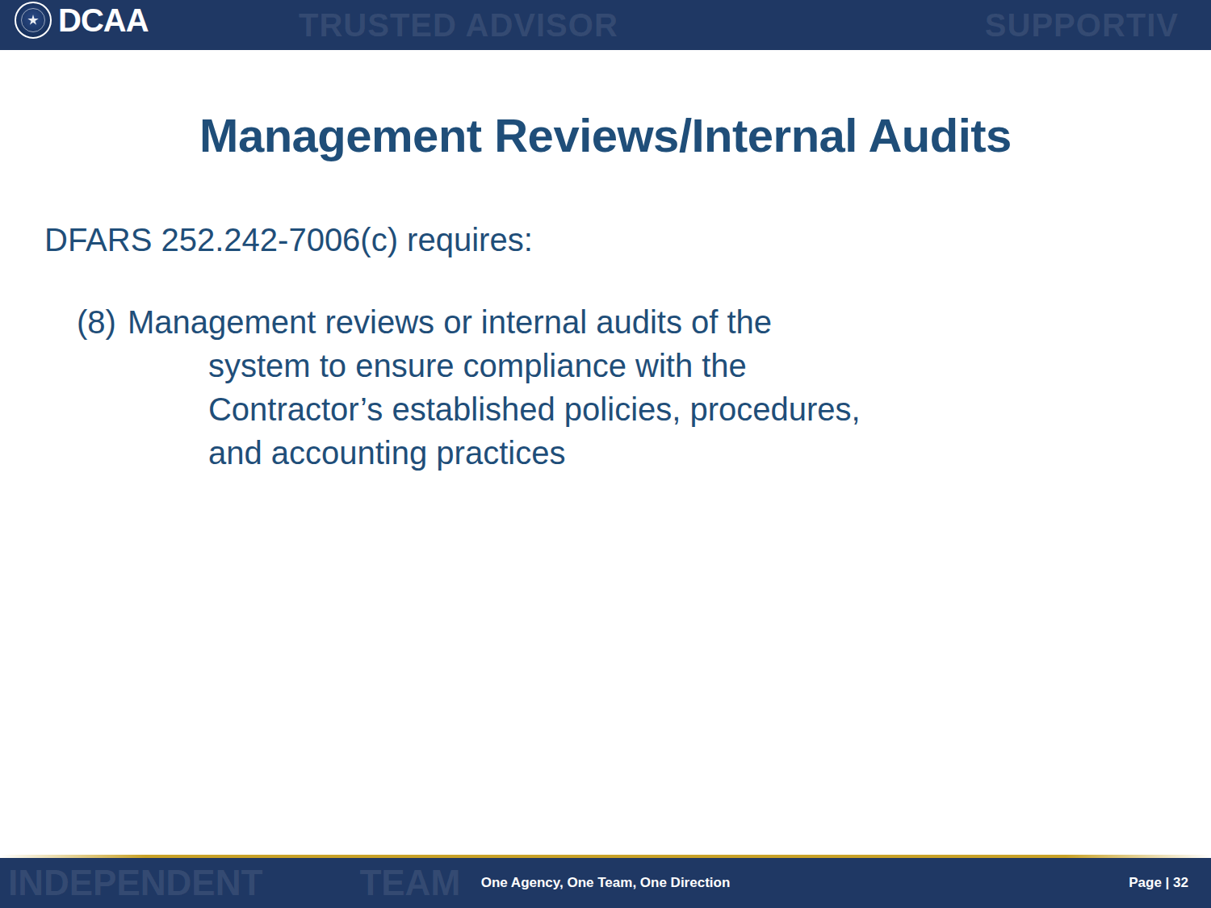TRUSTED ADVISOR SUPPORTIV
DCAA
Management Reviews/Internal Audits
DFARS 252.242-7006(c) requires:
(8) Management reviews or internal audits of the system to ensure compliance with the Contractor’s established policies, procedures, and accounting practices
INDEPENDENT TEAM
One Agency, One Team, One Direction
Page | 32